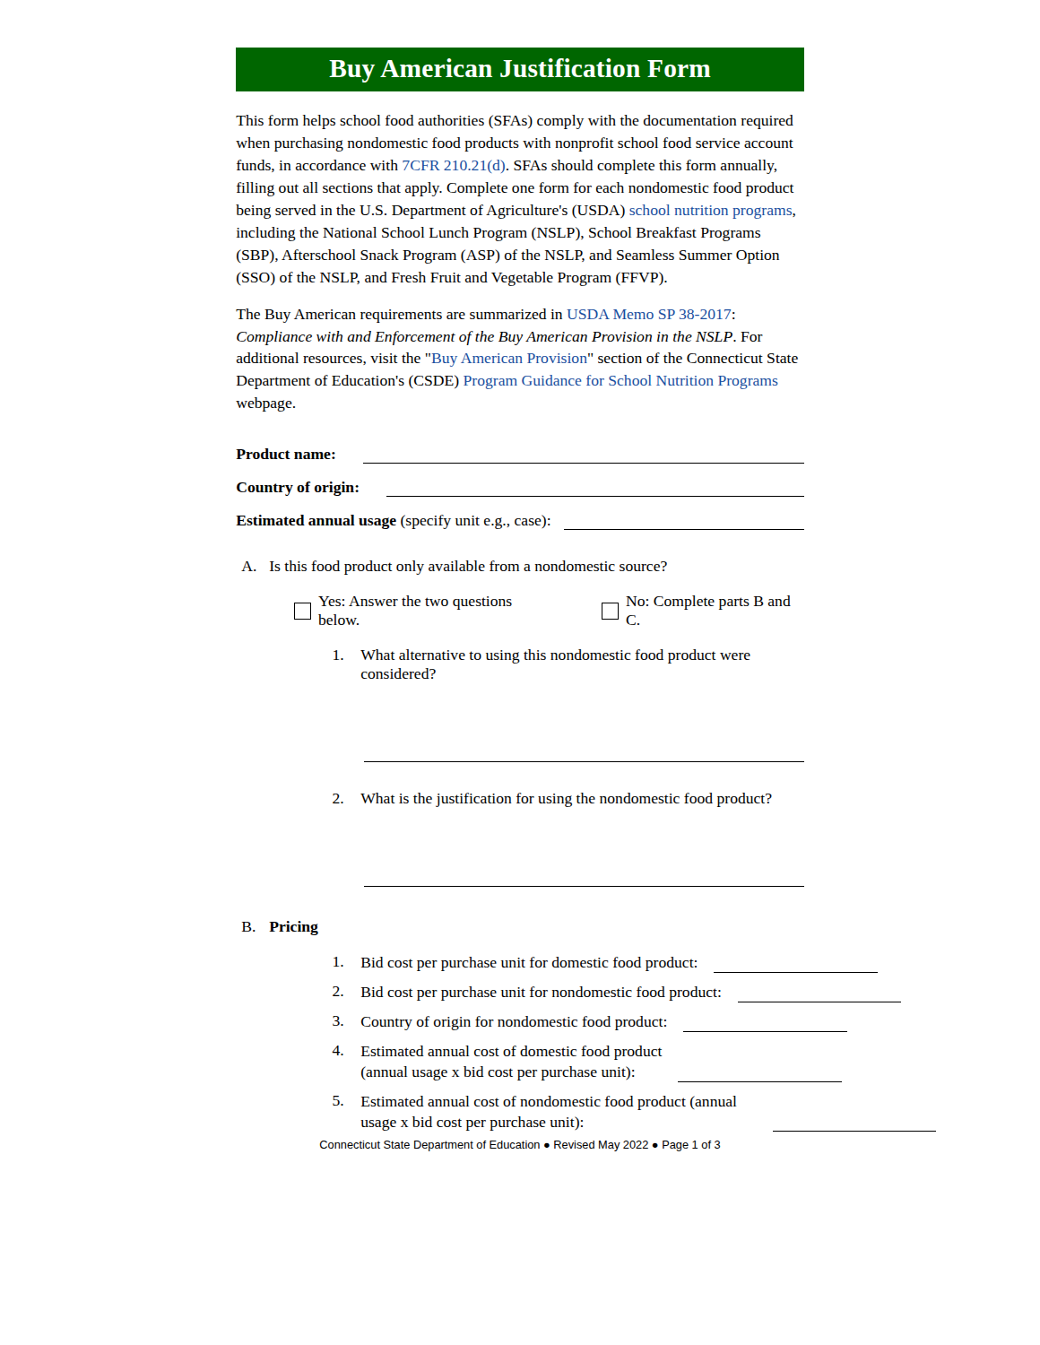Buy American Justification Form
This form helps school food authorities (SFAs) comply with the documentation required when purchasing nondomestic food products with nonprofit school food service account funds, in accordance with 7CFR 210.21(d). SFAs should complete this form annually, filling out all sections that apply. Complete one form for each nondomestic food product being served in the U.S. Department of Agriculture's (USDA) school nutrition programs, including the National School Lunch Program (NSLP), School Breakfast Programs (SBP), Afterschool Snack Program (ASP) of the NSLP, and Seamless Summer Option (SSO) of the NSLP, and Fresh Fruit and Vegetable Program (FFVP).
The Buy American requirements are summarized in USDA Memo SP 38-2017: Compliance with and Enforcement of the Buy American Provision in the NSLP. For additional resources, visit the "Buy American Provision" section of the Connecticut State Department of Education's (CSDE) Program Guidance for School Nutrition Programs webpage.
Product name:
Country of origin:
Estimated annual usage (specify unit e.g., case):
Is this food product only available from a nondomestic source?
Yes: Answer the two questions below. No: Complete parts B and C.
What alternative to using this nondomestic food product were considered?
What is the justification for using the nondomestic food product?
Pricing
Bid cost per purchase unit for domestic food product:
Bid cost per purchase unit for nondomestic food product:
Country of origin for nondomestic food product:
Estimated annual cost of domestic food product
(annual usage x bid cost per purchase unit):
Estimated annual cost of nondomestic food product (annual usage x bid cost per purchase unit):
Connecticut State Department of Education ● Revised May 2022 ● Page 1 of 3